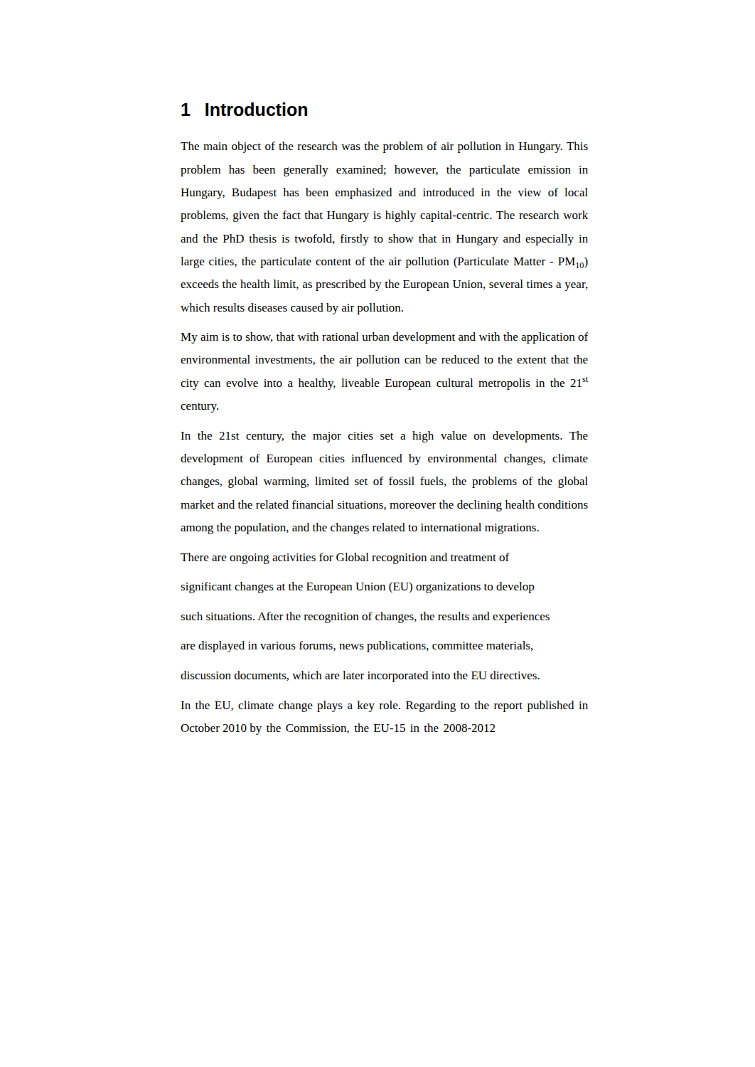1 Introduction
The main object of the research was the problem of air pollution in Hungary. This problem has been generally examined; however, the particulate emission in Hungary, Budapest has been emphasized and introduced in the view of local problems, given the fact that Hungary is highly capital-centric. The research work and the PhD thesis is twofold, firstly to show that in Hungary and especially in large cities, the particulate content of the air pollution (Particulate Matter - PM10) exceeds the health limit, as prescribed by the European Union, several times a year, which results diseases caused by air pollution.
My aim is to show, that with rational urban development and with the application of environmental investments, the air pollution can be reduced to the extent that the city can evolve into a healthy, liveable European cultural metropolis in the 21st century.
In the 21st century, the major cities set a high value on developments. The development of European cities influenced by environmental changes, climate changes, global warming, limited set of fossil fuels, the problems of the global market and the related financial situations, moreover the declining health conditions among the population, and the changes related to international migrations.
There are ongoing activities for Global recognition and treatment of
significant changes at the European Union (EU) organizations to develop
such situations. After the recognition of changes, the results and experiences
are displayed in various forums, news publications, committee materials,
discussion documents, which are later incorporated into the EU directives.
In the EU, climate change plays a key role. Regarding to the report published in October 2010 by the Commission, the EU-15 in the 2008-2012